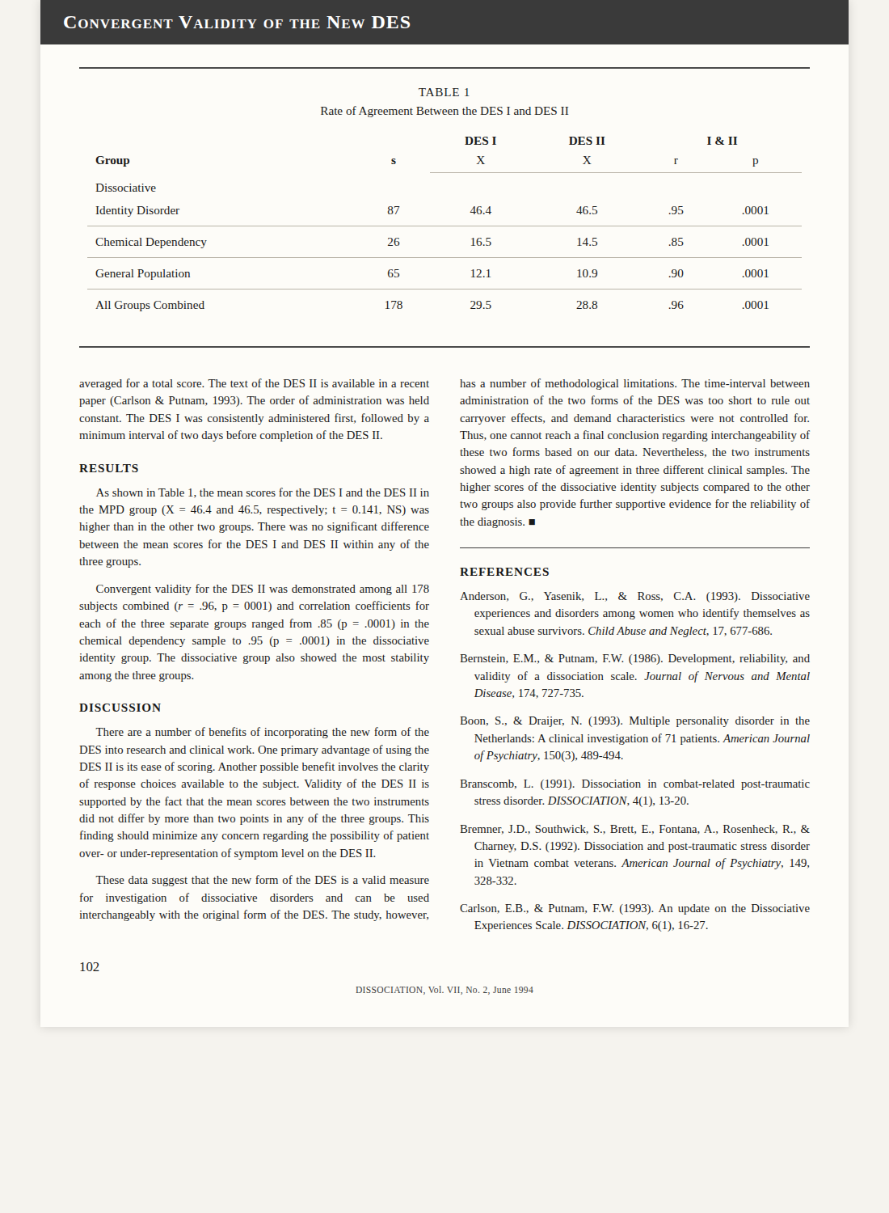Convergent Validity of the New DES
TABLE 1 Rate of Agreement Between the DES I and DES II
| Group | s | DES I | DES II | I & II |
| --- | --- | --- | --- | --- |
| X | X | r | p |
| Dissociative | | | | | |
| Identity Disorder | 87 | 46.4 | 46.5 | .95 | .0001 |
| Chemical Dependency | 26 | 16.5 | 14.5 | .85 | .0001 |
| General Population | 65 | 12.1 | 10.9 | .90 | .0001 |
| All Groups Combined | 178 | 29.5 | 28.8 | .96 | .0001 |
averaged for a total score. The text of the DES II is available in a recent paper (Carlson & Putnam, 1993). The order of administration was held constant. The DES I was consistently administered first, followed by a minimum interval of two days before completion of the DES II.
RESULTS
As shown in Table 1, the mean scores for the DES I and the DES II in the MPD group (X = 46.4 and 46.5, respectively; t = 0.141, NS) was higher than in the other two groups. There was no significant difference between the mean scores for the DES I and DES II within any of the three groups.
Convergent validity for the DES II was demonstrated among all 178 subjects combined (r = .96, p = 0001) and correlation coefficients for each of the three separate groups ranged from .85 (p = .0001) in the chemical dependency sample to .95 (p = .0001) in the dissociative identity group. The dissociative group also showed the most stability among the three groups.
DISCUSSION
There are a number of benefits of incorporating the new form of the DES into research and clinical work. One primary advantage of using the DES II is its ease of scoring. Another possible benefit involves the clarity of response choices available to the subject. Validity of the DES II is supported by the fact that the mean scores between the two instruments did not differ by more than two points in any of the three groups. This finding should minimize any concern regarding the possibility of patient over- or under-representation of symptom level on the DES II.
These data suggest that the new form of the DES is a valid measure for investigation of dissociative disorders and can be used interchangeably with the original form of the DES. The study, however, has a number of methodological limitations. The time-interval between administration of the two forms of the DES was too short to rule out carryover effects, and demand characteristics were not controlled for. Thus, one cannot reach a final conclusion regarding interchangeability of these two forms based on our data. Nevertheless, the two instruments showed a high rate of agreement in three different clinical samples. The higher scores of the dissociative identity subjects compared to the other two groups also provide further supportive evidence for the reliability of the diagnosis. ■
REFERENCES
Anderson, G., Yasenik, L., & Ross, C.A. (1993). Dissociative experiences and disorders among women who identify themselves as sexual abuse survivors. Child Abuse and Neglect, 17, 677-686.
Bernstein, E.M., & Putnam, F.W. (1986). Development, reliability, and validity of a dissociation scale. Journal of Nervous and Mental Disease, 174, 727-735.
Boon, S., & Draijer, N. (1993). Multiple personality disorder in the Netherlands: A clinical investigation of 71 patients. American Journal of Psychiatry, 150(3), 489-494.
Branscomb, L. (1991). Dissociation in combat-related post-traumatic stress disorder. DISSOCIATION, 4(1), 13-20.
Bremner, J.D., Southwick, S., Brett, E., Fontana, A., Rosenheck, R., & Charney, D.S. (1992). Dissociation and post-traumatic stress disorder in Vietnam combat veterans. American Journal of Psychiatry, 149, 328-332.
Carlson, E.B., & Putnam, F.W. (1993). An update on the Dissociative Experiences Scale. DISSOCIATION, 6(1), 16-27.
102
DISSOCIATION, Vol. VII, No. 2, June 1994